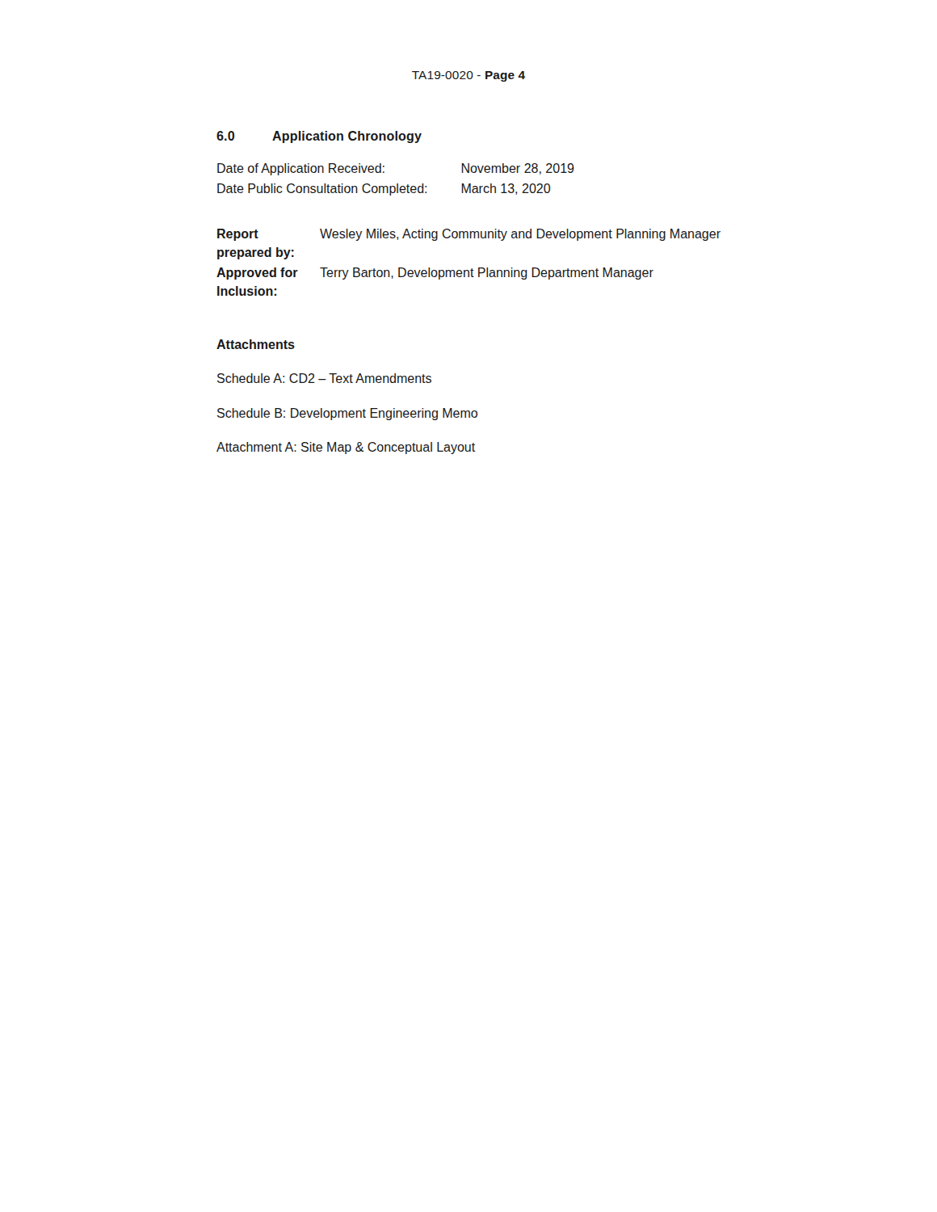TA19-0020 - Page 4
6.0 Application Chronology
| Date of Application Received: | November 28, 2019 |
| Date Public Consultation Completed: | March 13, 2020 |
| Report prepared by: | Wesley Miles, Acting Community and Development Planning Manager |
| Approved for Inclusion: | Terry Barton, Development Planning Department Manager |
Attachments
Schedule A: CD2 – Text Amendments
Schedule B: Development Engineering Memo
Attachment A: Site Map & Conceptual Layout